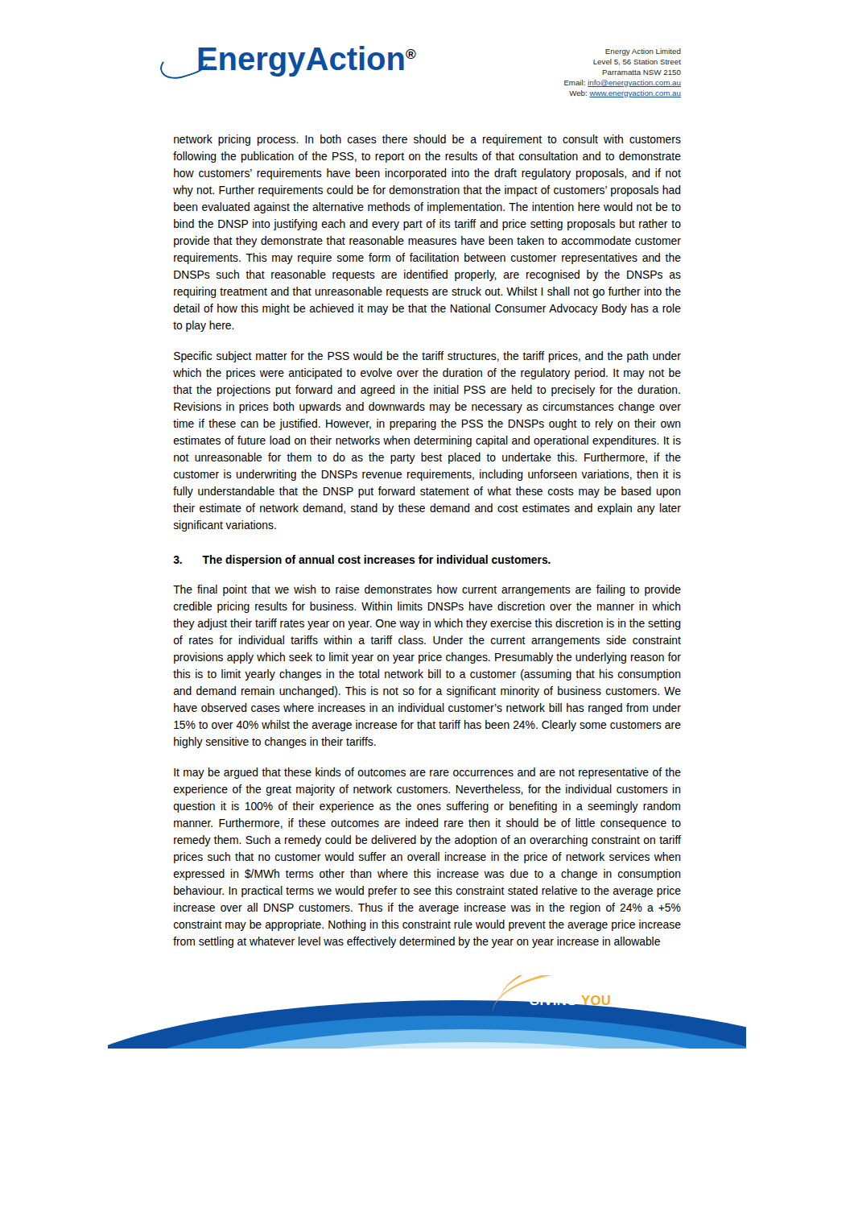Energy Action®
Energy Action Limited
Level 5, 56 Station Street
Parramatta NSW 2150
Email: info@energyaction.com.au
Web: www.energyaction.com.au
network pricing process. In both cases there should be a requirement to consult with customers following the publication of the PSS, to report on the results of that consultation and to demonstrate how customers’ requirements have been incorporated into the draft regulatory proposals, and if not why not. Further requirements could be for demonstration that the impact of customers’ proposals had been evaluated against the alternative methods of implementation. The intention here would not be to bind the DNSP into justifying each and every part of its tariff and price setting proposals but rather to provide that they demonstrate that reasonable measures have been taken to accommodate customer requirements. This may require some form of facilitation between customer representatives and the DNSPs such that reasonable requests are identified properly, are recognised by the DNSPs as requiring treatment and that unreasonable requests are struck out. Whilst I shall not go further into the detail of how this might be achieved it may be that the National Consumer Advocacy Body has a role to play here.
Specific subject matter for the PSS would be the tariff structures, the tariff prices, and the path under which the prices were anticipated to evolve over the duration of the regulatory period. It may not be that the projections put forward and agreed in the initial PSS are held to precisely for the duration. Revisions in prices both upwards and downwards may be necessary as circumstances change over time if these can be justified. However, in preparing the PSS the DNSPs ought to rely on their own estimates of future load on their networks when determining capital and operational expenditures. It is not unreasonable for them to do as the party best placed to undertake this. Furthermore, if the customer is underwriting the DNSPs revenue requirements, including unforseen variations, then it is fully understandable that the DNSP put forward statement of what these costs may be based upon their estimate of network demand, stand by these demand and cost estimates and explain any later significant variations.
3. The dispersion of annual cost increases for individual customers.
The final point that we wish to raise demonstrates how current arrangements are failing to provide credible pricing results for business. Within limits DNSPs have discretion over the manner in which they adjust their tariff rates year on year. One way in which they exercise this discretion is in the setting of rates for individual tariffs within a tariff class. Under the current arrangements side constraint provisions apply which seek to limit year on year price changes. Presumably the underlying reason for this is to limit yearly changes in the total network bill to a customer (assuming that his consumption and demand remain unchanged). This is not so for a significant minority of business customers. We have observed cases where increases in an individual customer’s network bill has ranged from under 15% to over 40% whilst the average increase for that tariff has been 24%. Clearly some customers are highly sensitive to changes in their tariffs.
It may be argued that these kinds of outcomes are rare occurrences and are not representative of the experience of the great majority of network customers. Nevertheless, for the individual customers in question it is 100% of their experience as the ones suffering or benefiting in a seemingly random manner. Furthermore, if these outcomes are indeed rare then it should be of little consequence to remedy them. Such a remedy could be delivered by the adoption of an overarching constraint on tariff prices such that no customer would suffer an overall increase in the price of network services when expressed in $/MWh terms other than where this increase was due to a change in consumption behaviour. In practical terms we would prefer to see this constraint stated relative to the average price increase over all DNSP customers. Thus if the average increase was in the region of 24% a +5% constraint may be appropriate. Nothing in this constraint rule would prevent the average price increase from settling at whatever level was effectively determined by the year on year increase in allowable
GIVING YOU THE POWER®